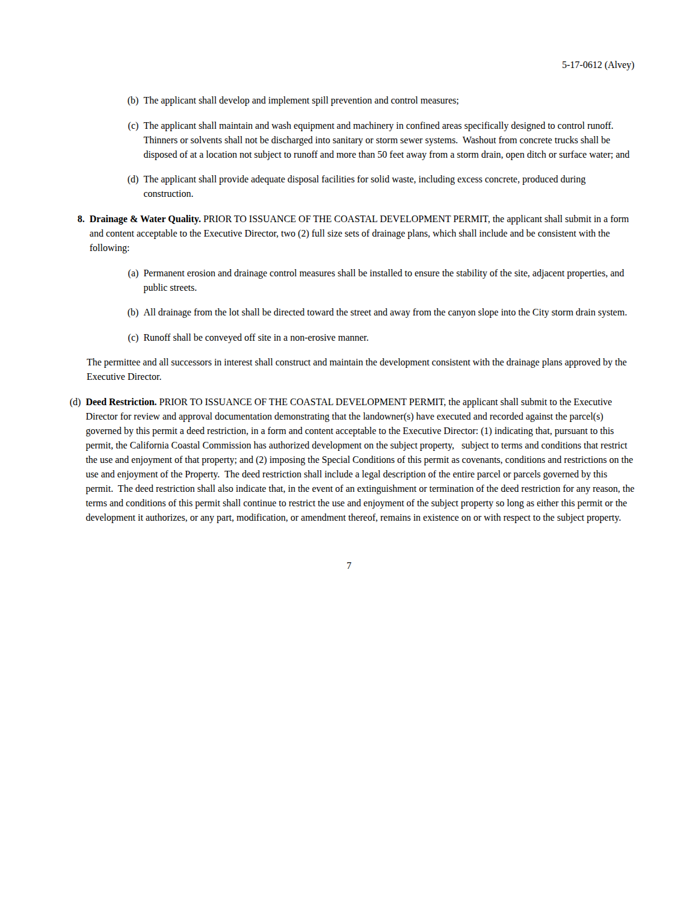5-17-0612 (Alvey)
(b)
The applicant shall develop and implement spill prevention and control measures;
(c)
The applicant shall maintain and wash equipment and machinery in confined areas specifically designed to control runoff. Thinners or solvents shall not be discharged into sanitary or storm sewer systems. Washout from concrete trucks shall be disposed of at a location not subject to runoff and more than 50 feet away from a storm drain, open ditch or surface water; and
(d)
The applicant shall provide adequate disposal facilities for solid waste, including excess concrete, produced during construction.
8.
Drainage & Water Quality. PRIOR TO ISSUANCE OF THE COASTAL DEVELOPMENT PERMIT, the applicant shall submit in a form and content acceptable to the Executive Director, two (2) full size sets of drainage plans, which shall include and be consistent with the following:
(a)
Permanent erosion and drainage control measures shall be installed to ensure the stability of the site, adjacent properties, and public streets.
(b)
All drainage from the lot shall be directed toward the street and away from the canyon slope into the City storm drain system.
(c)
Runoff shall be conveyed off site in a non-erosive manner.
The permittee and all successors in interest shall construct and maintain the development consistent with the drainage plans approved by the Executive Director.
(d)
Deed Restriction. PRIOR TO ISSUANCE OF THE COASTAL DEVELOPMENT PERMIT, the applicant shall submit to the Executive Director for review and approval documentation demonstrating that the landowner(s) have executed and recorded against the parcel(s) governed by this permit a deed restriction, in a form and content acceptable to the Executive Director: (1) indicating that, pursuant to this permit, the California Coastal Commission has authorized development on the subject property, subject to terms and conditions that restrict the use and enjoyment of that property; and (2) imposing the Special Conditions of this permit as covenants, conditions and restrictions on the use and enjoyment of the Property. The deed restriction shall include a legal description of the entire parcel or parcels governed by this permit. The deed restriction shall also indicate that, in the event of an extinguishment or termination of the deed restriction for any reason, the terms and conditions of this permit shall continue to restrict the use and enjoyment of the subject property so long as either this permit or the development it authorizes, or any part, modification, or amendment thereof, remains in existence on or with respect to the subject property.
7